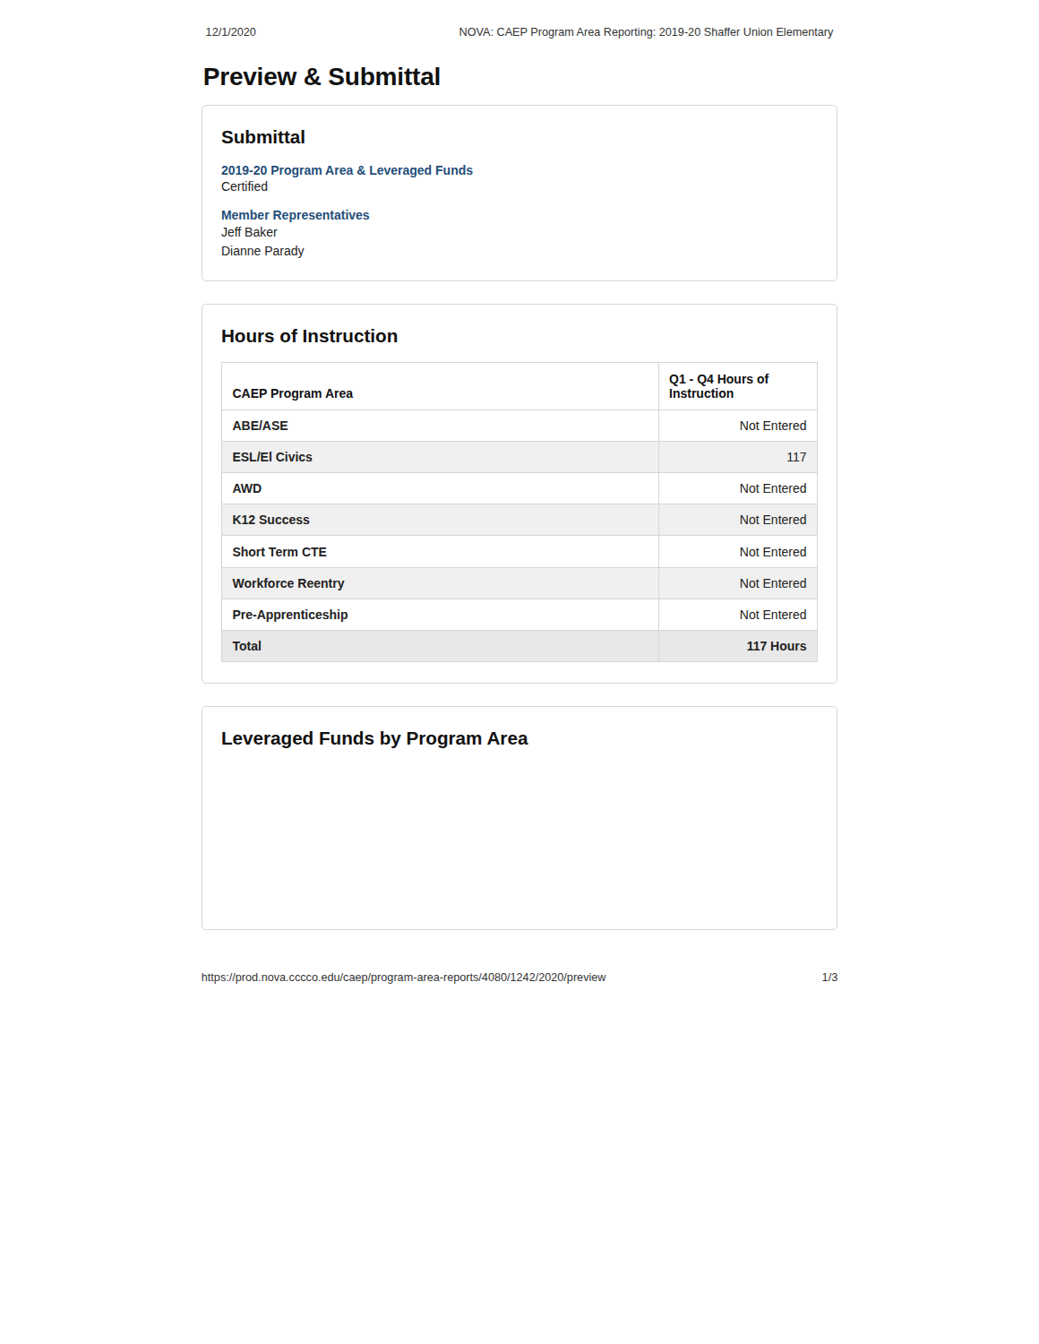12/1/2020 NOVA: CAEP Program Area Reporting: 2019-20 Shaffer Union Elementary
Preview & Submittal
Submittal
2019-20 Program Area & Leveraged Funds
Certified
Member Representatives
Jeff Baker
Dianne Parady
Hours of Instruction
| CAEP Program Area | Q1 - Q4 Hours of Instruction |
| --- | --- |
| ABE/ASE | Not Entered |
| ESL/El Civics | 117 |
| AWD | Not Entered |
| K12 Success | Not Entered |
| Short Term CTE | Not Entered |
| Workforce Reentry | Not Entered |
| Pre-Apprenticeship | Not Entered |
| Total | 117 Hours |
Leveraged Funds by Program Area
https://prod.nova.cccco.edu/caep/program-area-reports/4080/1242/2020/preview 1/3